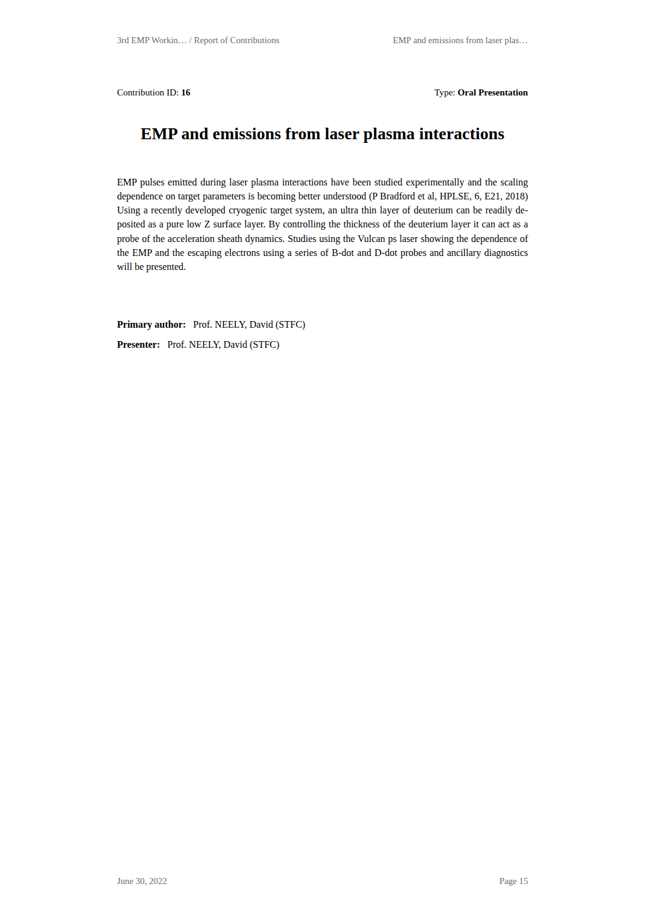3rd EMP Workin… / Report of Contributions
EMP and emissions from laser plas…
Contribution ID: 16
Type: Oral Presentation
EMP and emissions from laser plasma interactions
EMP pulses emitted during laser plasma interactions have been studied experimentally and the scaling dependence on target parameters is becoming better understood (P Bradford et al, HPLSE, 6, E21, 2018) Using a recently developed cryogenic target system, an ultra thin layer of deuterium can be readily deposited as a pure low Z surface layer. By controlling the thickness of the deuterium layer it can act as a probe of the acceleration sheath dynamics. Studies using the Vulcan ps laser showing the dependence of the EMP and the escaping electrons using a series of B-dot and D-dot probes and ancillary diagnostics will be presented.
Primary author: Prof. NEELY, David (STFC)
Presenter: Prof. NEELY, David (STFC)
June 30, 2022
Page 15